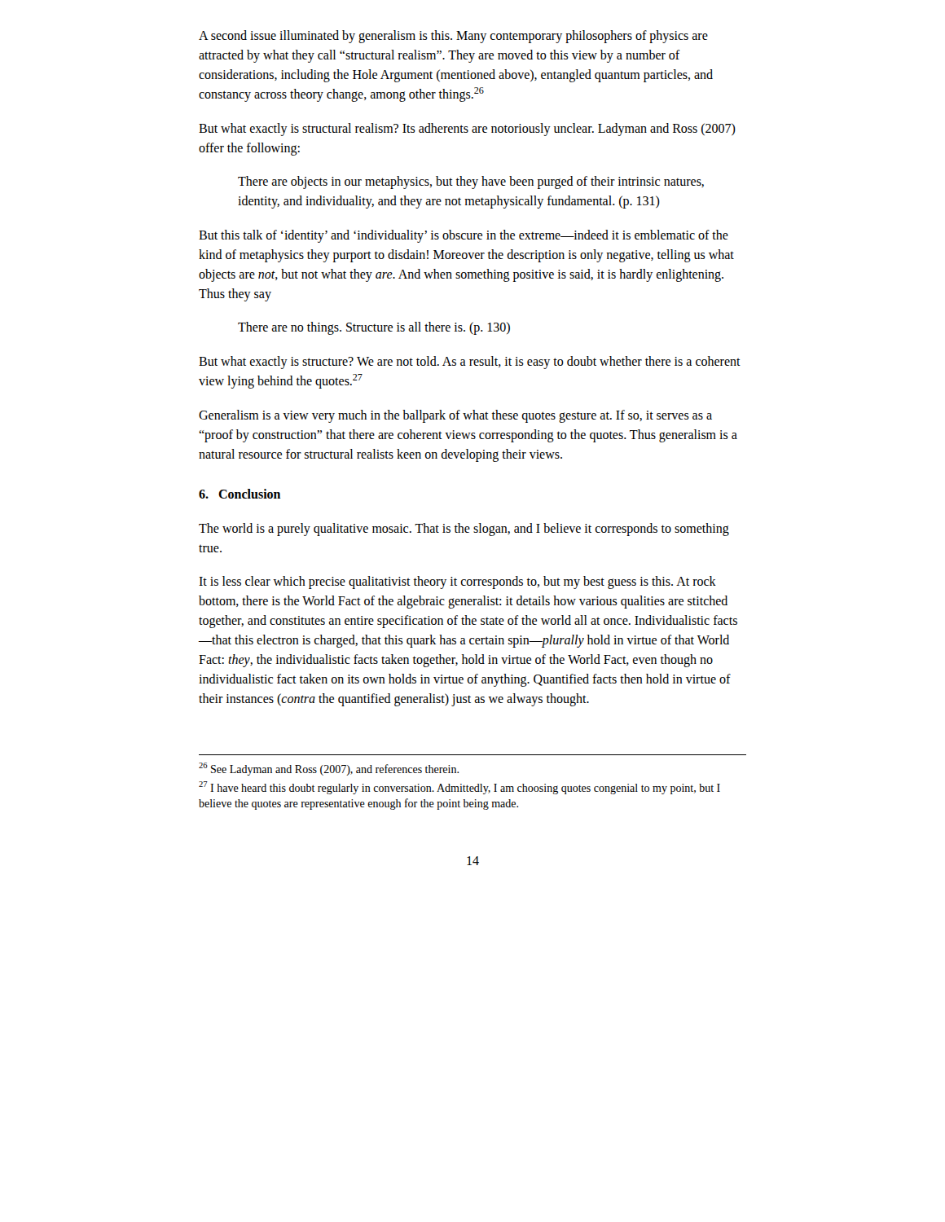A second issue illuminated by generalism is this. Many contemporary philosophers of physics are attracted by what they call “structural realism”. They are moved to this view by a number of considerations, including the Hole Argument (mentioned above), entangled quantum particles, and constancy across theory change, among other things.26
But what exactly is structural realism? Its adherents are notoriously unclear. Ladyman and Ross (2007) offer the following:
There are objects in our metaphysics, but they have been purged of their intrinsic natures, identity, and individuality, and they are not metaphysically fundamental. (p. 131)
But this talk of ‘identity’ and ‘individuality’ is obscure in the extreme—indeed it is emblematic of the kind of metaphysics they purport to disdain! Moreover the description is only negative, telling us what objects are not, but not what they are. And when something positive is said, it is hardly enlightening. Thus they say
There are no things. Structure is all there is. (p. 130)
But what exactly is structure? We are not told. As a result, it is easy to doubt whether there is a coherent view lying behind the quotes.27
Generalism is a view very much in the ballpark of what these quotes gesture at. If so, it serves as a “proof by construction” that there are coherent views corresponding to the quotes. Thus generalism is a natural resource for structural realists keen on developing their views.
6. Conclusion
The world is a purely qualitative mosaic. That is the slogan, and I believe it corresponds to something true.
It is less clear which precise qualitativist theory it corresponds to, but my best guess is this. At rock bottom, there is the World Fact of the algebraic generalist: it details how various qualities are stitched together, and constitutes an entire specification of the state of the world all at once. Individualistic facts—that this electron is charged, that this quark has a certain spin—plurally hold in virtue of that World Fact: they, the individualistic facts taken together, hold in virtue of the World Fact, even though no individualistic fact taken on its own holds in virtue of anything. Quantified facts then hold in virtue of their instances (contra the quantified generalist) just as we always thought.
26 See Ladyman and Ross (2007), and references therein.
27 I have heard this doubt regularly in conversation. Admittedly, I am choosing quotes congenial to my point, but I believe the quotes are representative enough for the point being made.
14